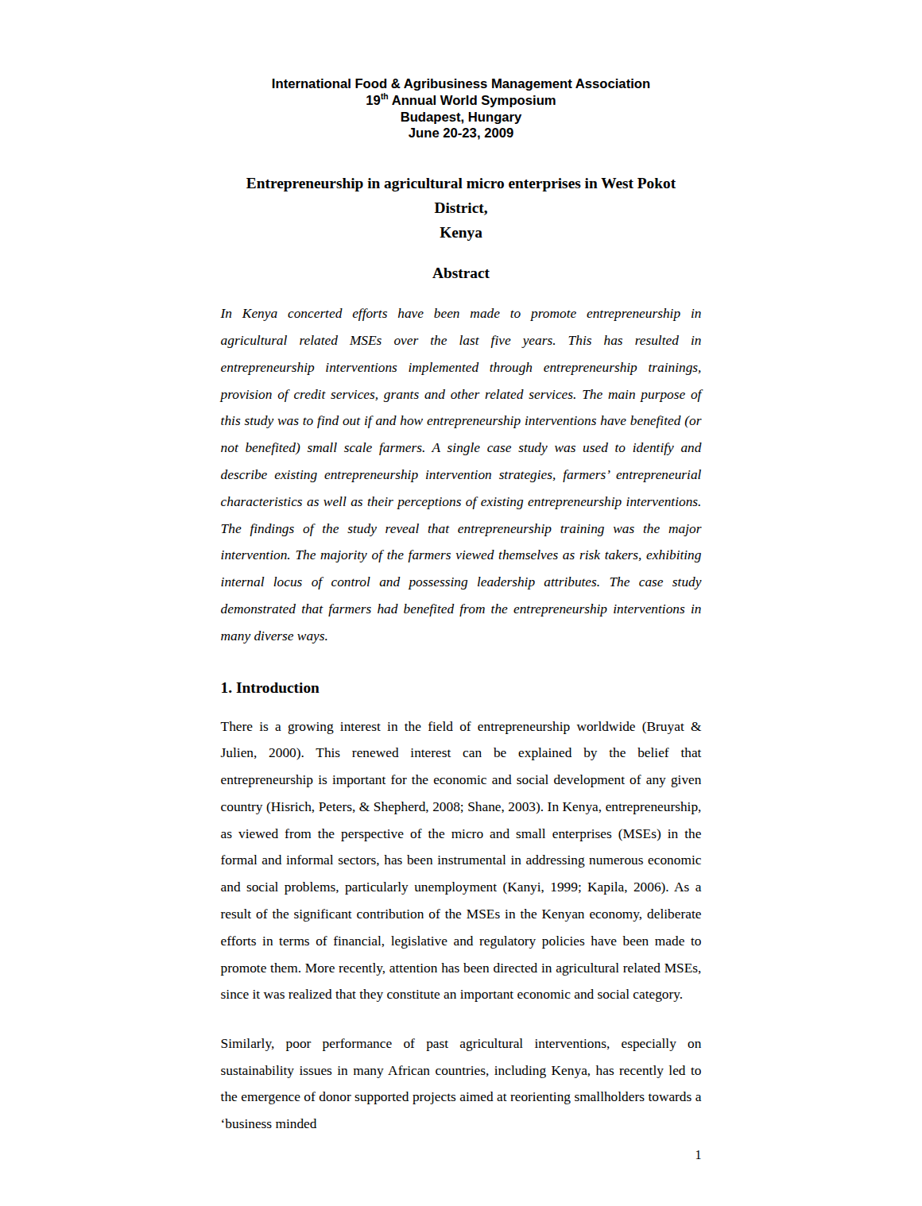International Food & Agribusiness Management Association 19th Annual World Symposium Budapest, Hungary June 20-23, 2009
Entrepreneurship in agricultural micro enterprises in West Pokot District,
Kenya
Abstract
In Kenya concerted efforts have been made to promote entrepreneurship in agricultural related MSEs over the last five years. This has resulted in entrepreneurship interventions implemented through entrepreneurship trainings, provision of credit services, grants and other related services. The main purpose of this study was to find out if and how entrepreneurship interventions have benefited (or not benefited) small scale farmers. A single case study was used to identify and describe existing entrepreneurship intervention strategies, farmers’ entrepreneurial characteristics as well as their perceptions of existing entrepreneurship interventions. The findings of the study reveal that entrepreneurship training was the major intervention. The majority of the farmers viewed themselves as risk takers, exhibiting internal locus of control and possessing leadership attributes. The case study demonstrated that farmers had benefited from the entrepreneurship interventions in many diverse ways.
1. Introduction
There is a growing interest in the field of entrepreneurship worldwide (Bruyat & Julien, 2000). This renewed interest can be explained by the belief that entrepreneurship is important for the economic and social development of any given country (Hisrich, Peters, & Shepherd, 2008; Shane, 2003). In Kenya, entrepreneurship, as viewed from the perspective of the micro and small enterprises (MSEs) in the formal and informal sectors, has been instrumental in addressing numerous economic and social problems, particularly unemployment (Kanyi, 1999; Kapila, 2006). As a result of the significant contribution of the MSEs in the Kenyan economy, deliberate efforts in terms of financial, legislative and regulatory policies have been made to promote them. More recently, attention has been directed in agricultural related MSEs, since it was realized that they constitute an important economic and social category.
Similarly, poor performance of past agricultural interventions, especially on sustainability issues in many African countries, including Kenya, has recently led to the emergence of donor supported projects aimed at reorienting smallholders towards a ‘business minded
1